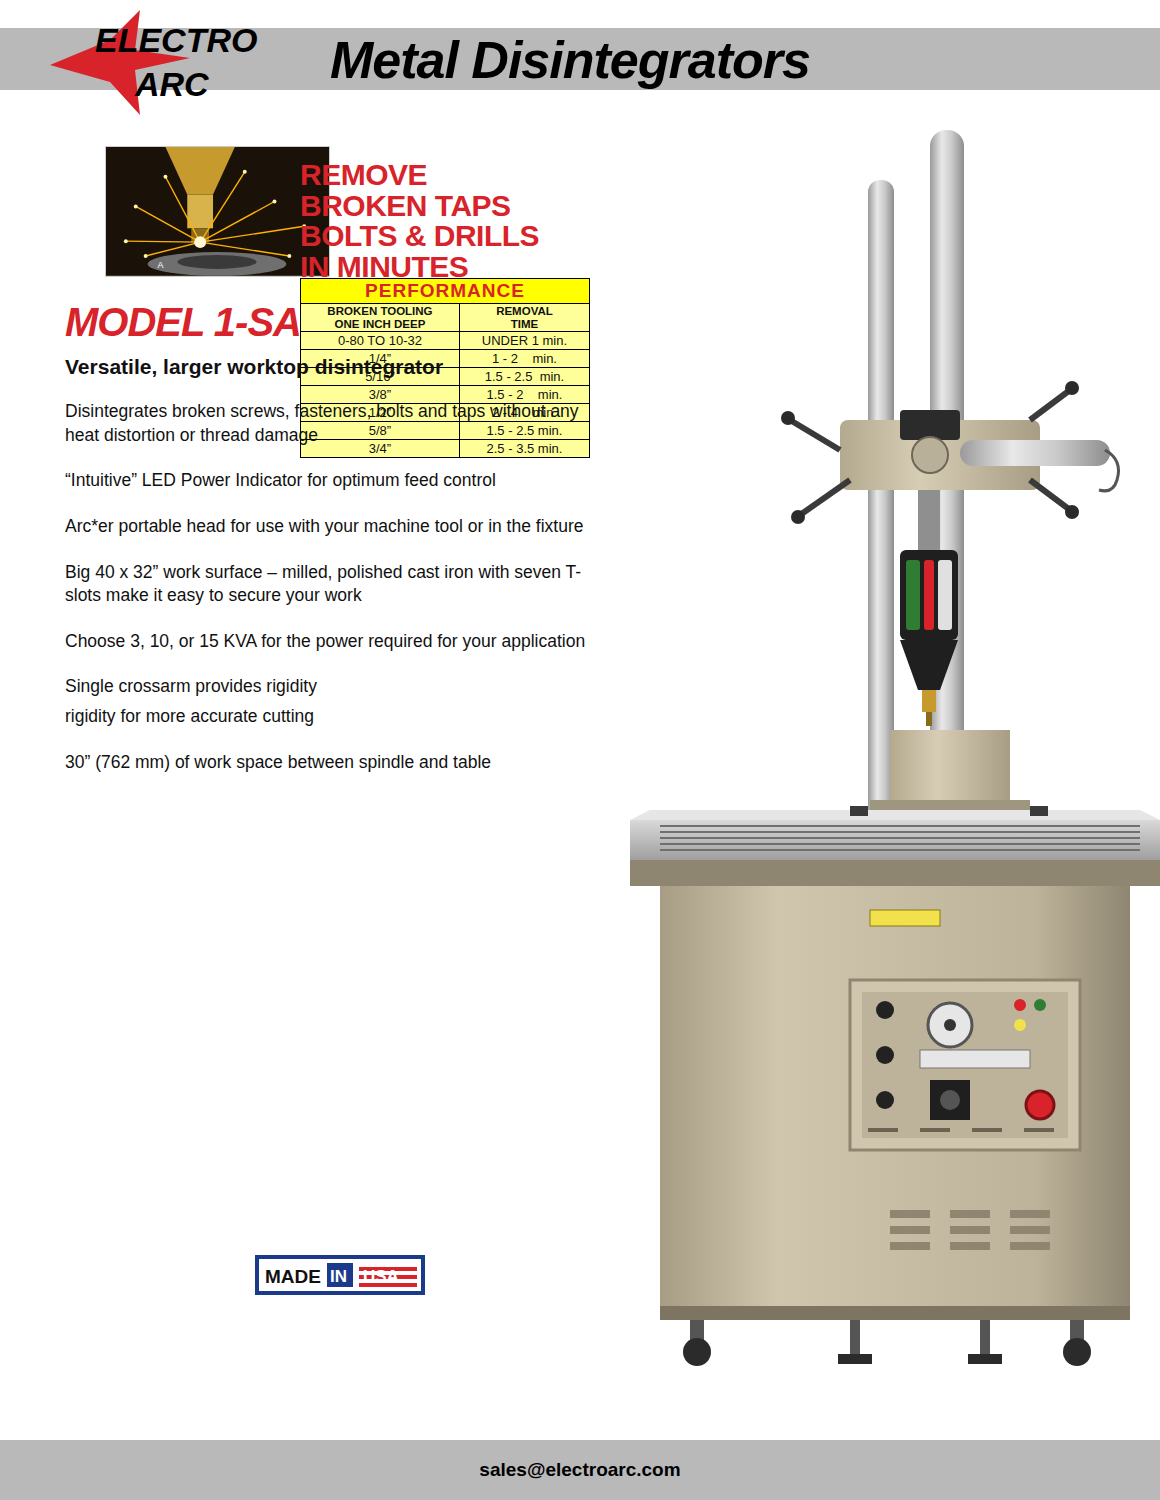ELECTRO ARC
Metal Disintegrators
A
REMOVE
BROKEN TAPS
BOLTS & DRILLS
IN MINUTES
PERFORMANCE
| BROKEN TOOLING ONE INCH DEEP | REMOVAL TIME |
| --- | --- |
| 0-80 TO 10-32 | UNDER 1 min. |
| 1/4” | 1 - 2 min. |
| 5/16” | 1.5 - 2.5 min. |
| 3/8” | 1.5 - 2 min. |
| 1/2” | 2 - 4 min. |
| 5/8” | 1.5 - 2.5 min. |
| 3/4” | 2.5 - 3.5 min. |
MODEL 1-SA
Versatile, larger worktop disintegrator
Disintegrates broken screws, fasteners, bolts and taps without any heat distortion or thread damage
“Intuitive” LED Power Indicator for optimum feed control
Arc*er portable head for use with your machine tool or in the fixture
Big 40 x 32” work surface – milled, polished cast iron with seven T-slots make it easy to secure your work
Choose 3, 10, or 15 KVA for the power required for your application
Single crossarm provides rigidity
rigidity for more accurate cutting
30” (762 mm) of work space between spindle and table
MADE IN USA
sales@electroarc.com